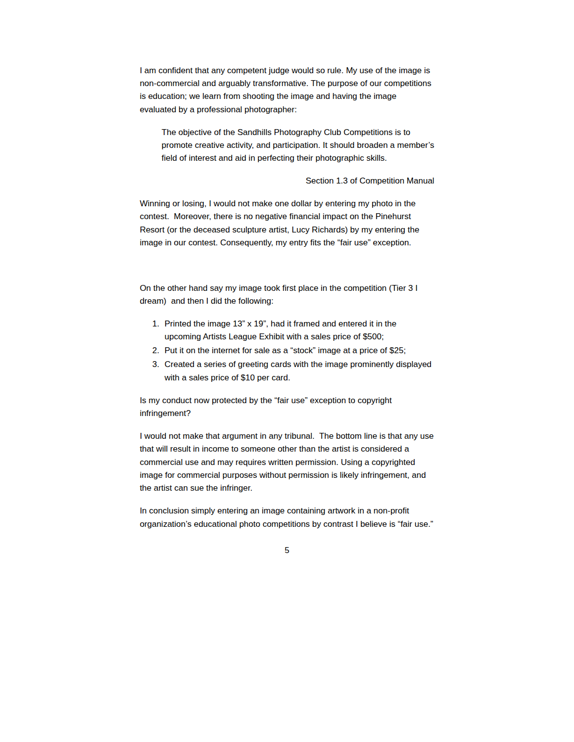I am confident that any competent judge would so rule. My use of the image is non-commercial and arguably transformative. The purpose of our competitions is education; we learn from shooting the image and having the image evaluated by a professional photographer:
The objective of the Sandhills Photography Club Competitions is to promote creative activity, and participation. It should broaden a member’s field of interest and aid in perfecting their photographic skills.
Section 1.3 of Competition Manual
Winning or losing, I would not make one dollar by entering my photo in the contest. Moreover, there is no negative financial impact on the Pinehurst Resort (or the deceased sculpture artist, Lucy Richards) by my entering the image in our contest. Consequently, my entry fits the “fair use” exception.
On the other hand say my image took first place in the competition (Tier 3 I dream) and then I did the following:
Printed the image 13” x 19”, had it framed and entered it in the upcoming Artists League Exhibit with a sales price of $500;
Put it on the internet for sale as a “stock” image at a price of $25;
Created a series of greeting cards with the image prominently displayed with a sales price of $10 per card.
Is my conduct now protected by the “fair use” exception to copyright infringement?
I would not make that argument in any tribunal. The bottom line is that any use that will result in income to someone other than the artist is considered a commercial use and may requires written permission. Using a copyrighted image for commercial purposes without permission is likely infringement, and the artist can sue the infringer.
In conclusion simply entering an image containing artwork in a non-profit organization’s educational photo competitions by contrast I believe is “fair use.”
5